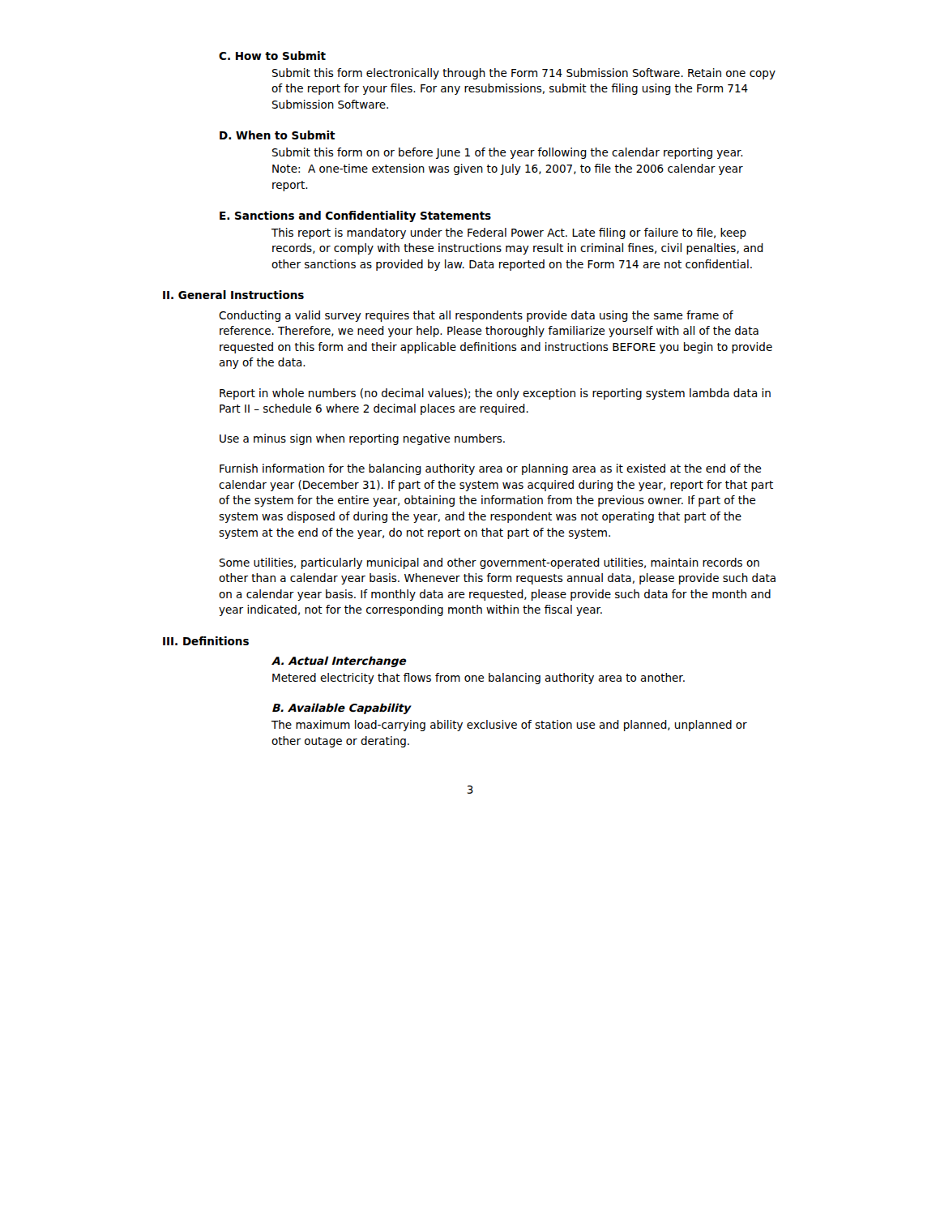C. How to Submit
Submit this form electronically through the Form 714 Submission Software. Retain one copy of the report for your files. For any resubmissions, submit the filing using the Form 714 Submission Software.
D. When to Submit
Submit this form on or before June 1 of the year following the calendar reporting year. Note: A one-time extension was given to July 16, 2007, to file the 2006 calendar year report.
E. Sanctions and Confidentiality Statements
This report is mandatory under the Federal Power Act. Late filing or failure to file, keep records, or comply with these instructions may result in criminal fines, civil penalties, and other sanctions as provided by law. Data reported on the Form 714 are not confidential.
II. General Instructions
Conducting a valid survey requires that all respondents provide data using the same frame of reference. Therefore, we need your help. Please thoroughly familiarize yourself with all of the data requested on this form and their applicable definitions and instructions BEFORE you begin to provide any of the data.
Report in whole numbers (no decimal values); the only exception is reporting system lambda data in Part II – schedule 6 where 2 decimal places are required.
Use a minus sign when reporting negative numbers.
Furnish information for the balancing authority area or planning area as it existed at the end of the calendar year (December 31). If part of the system was acquired during the year, report for that part of the system for the entire year, obtaining the information from the previous owner. If part of the system was disposed of during the year, and the respondent was not operating that part of the system at the end of the year, do not report on that part of the system.
Some utilities, particularly municipal and other government-operated utilities, maintain records on other than a calendar year basis. Whenever this form requests annual data, please provide such data on a calendar year basis. If monthly data are requested, please provide such data for the month and year indicated, not for the corresponding month within the fiscal year.
III. Definitions
A. Actual Interchange
Metered electricity that flows from one balancing authority area to another.
B. Available Capability
The maximum load-carrying ability exclusive of station use and planned, unplanned or other outage or derating.
3